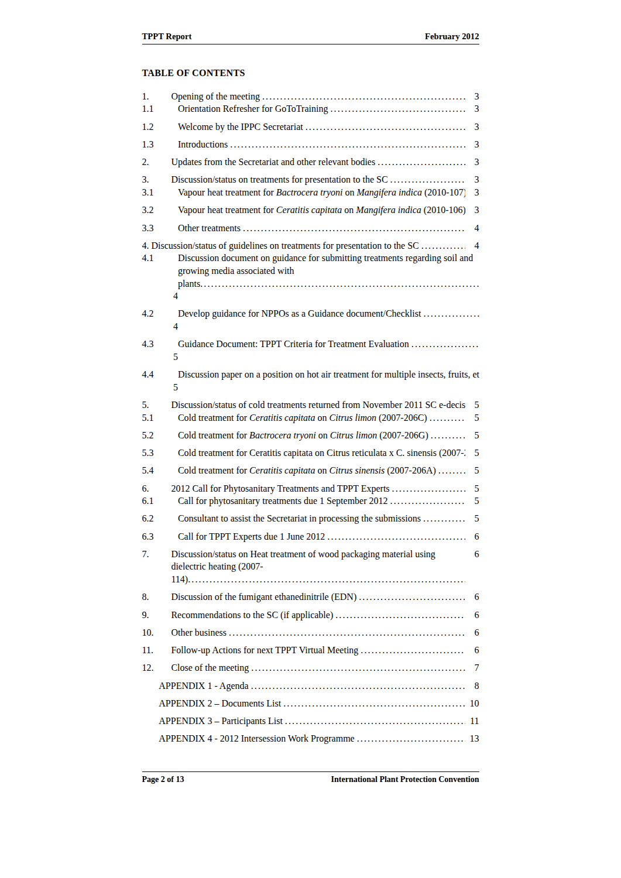TPPT Report
February 2012
Table of Contents
1. Opening of the meeting..................................................................................................................... 3
1.1 Orientation Refresher for GoToTraining......................................................................... 3
1.2 Welcome by the IPPC Secretariat..................................................................................... 3
1.3 Introductions..................................................................................................................... 3
2. Updates from the Secretariat and other relevant bodies................................................................. 3
3. Discussion/status on treatments for presentation to the SC............................................................. 3
3.1 Vapour heat treatment for Bactrocera tryoni on Mangifera indica (2010-107)............... 3
3.2 Vapour heat treatment for Ceratitis capitata on Mangifera indica (2010-106)................ 3
3.3 Other treatments..................................................................................................................... 4
4. Discussion/status of guidelines on treatments for presentation to the SC............................................. 4
4.1 Discussion document on guidance for submitting treatments regarding soil and growing media associated with plants................................................................................. 4
4.2 Develop guidance for NPPOs as a Guidance document/Checklist................................... 4
4.3 Guidance Document: TPPT Criteria for Treatment Evaluation....................................... 5
4.4 Discussion paper on a position on hot air treatment for multiple insects, fruits, etc......... 5
5. Discussion/status of cold treatments returned from November 2011 SC e-decision......................... 5
5.1 Cold treatment for Ceratitis capitata on Citrus limon (2007-206C)................................ 5
5.2 Cold treatment for Bactrocera tryoni on Citrus limon (2007-206G)................................ 5
5.3 Cold treatment for Ceratitis capitata on Citrus reticulata x C. sinensis (2007-206B)....... 5
5.4 Cold treatment for Ceratitis capitata on Citrus sinensis (2007-206A)............................. 5
6. 2012 Call for Phytosanitary Treatments and TPPT Experts............................................................. 5
6.1 Call for phytosanitary treatments due 1 September 2012................................................ 5
6.2 Consultant to assist the Secretariat in processing the submissions................................... 5
6.3 Call for TPPT Experts due 1 June 2012........................................................................... 6
7. Discussion/status on Heat treatment of wood packaging material using dielectric heating (2007-114)............................................................................................................................. 6
8. Discussion of the fumigant ethanedinitrile (EDN)......................................................................... 6
9. Recommendations to the SC (if applicable)..................................................................................... 6
10. Other business......................................................................................................................... 6
11. Follow-up Actions for next TPPT Virtual Meeting......................................................................... 6
12. Close of the meeting............................................................................................................. 7
APPENDIX 1 - Agenda......................................................................................................... 8
APPENDIX 2 – Documents List......................................................................................... 10
APPENDIX 3 – Participants List......................................................................................... 11
APPENDIX 4 - 2012 Intersession Work Programme......................................................................... 13
Page 2 of 13
International Plant Protection Convention